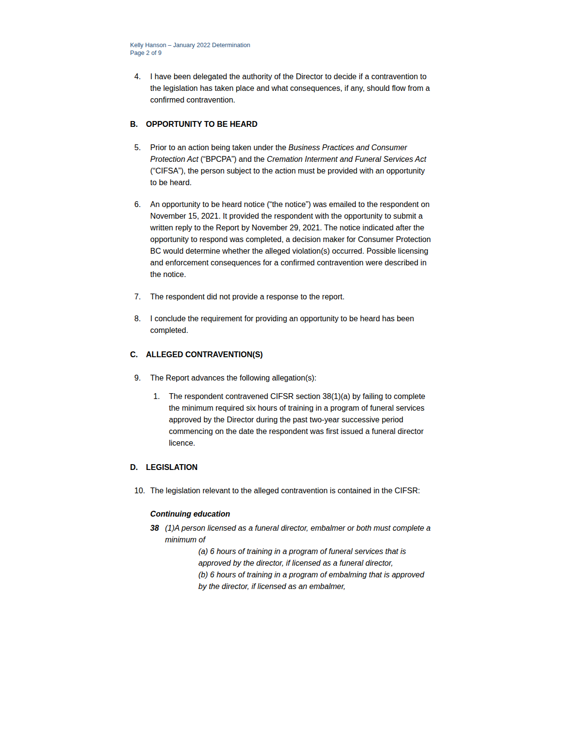Kelly Hanson – January 2022 Determination
Page 2 of 9
4. I have been delegated the authority of the Director to decide if a contravention to the legislation has taken place and what consequences, if any, should flow from a confirmed contravention.
B. Opportunity to be heard
5. Prior to an action being taken under the Business Practices and Consumer Protection Act (“BPCPA”) and the Cremation Interment and Funeral Services Act (“CIFSA”), the person subject to the action must be provided with an opportunity to be heard.
6. An opportunity to be heard notice (“the notice”) was emailed to the respondent on November 15, 2021. It provided the respondent with the opportunity to submit a written reply to the Report by November 29, 2021. The notice indicated after the opportunity to respond was completed, a decision maker for Consumer Protection BC would determine whether the alleged violation(s) occurred. Possible licensing and enforcement consequences for a confirmed contravention were described in the notice.
7. The respondent did not provide a response to the report.
8. I conclude the requirement for providing an opportunity to be heard has been completed.
C. Alleged contravention(s)
9. The Report advances the following allegation(s):
1. The respondent contravened CIFSR section 38(1)(a) by failing to complete the minimum required six hours of training in a program of funeral services approved by the Director during the past two-year successive period commencing on the date the respondent was first issued a funeral director licence.
D. Legislation
10. The legislation relevant to the alleged contravention is contained in the CIFSR:
Continuing education
38
(1)A person licensed as a funeral director, embalmer or both must complete a minimum of
(a) 6 hours of training in a program of funeral services that is approved by the director, if licensed as a funeral director,
(b) 6 hours of training in a program of embalming that is approved by the director, if licensed as an embalmer,